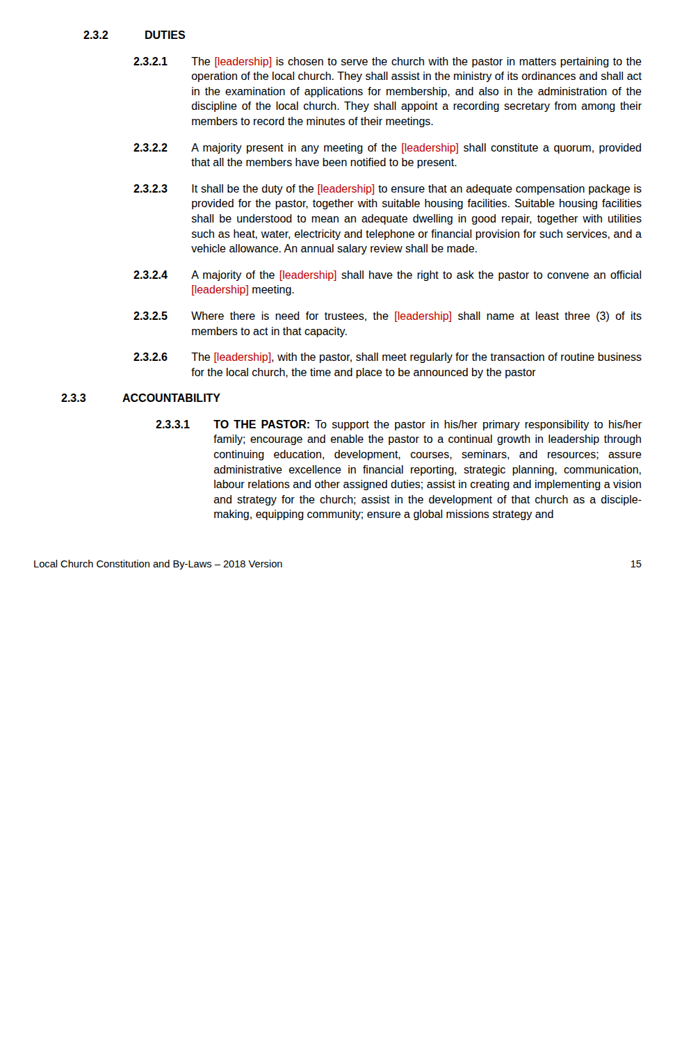2.3.2 DUTIES
2.3.2.1 The [leadership] is chosen to serve the church with the pastor in matters pertaining to the operation of the local church. They shall assist in the ministry of its ordinances and shall act in the examination of applications for membership, and also in the administration of the discipline of the local church. They shall appoint a recording secretary from among their members to record the minutes of their meetings.
2.3.2.2 A majority present in any meeting of the [leadership] shall constitute a quorum, provided that all the members have been notified to be present.
2.3.2.3 It shall be the duty of the [leadership] to ensure that an adequate compensation package is provided for the pastor, together with suitable housing facilities. Suitable housing facilities shall be understood to mean an adequate dwelling in good repair, together with utilities such as heat, water, electricity and telephone or financial provision for such services, and a vehicle allowance. An annual salary review shall be made.
2.3.2.4 A majority of the [leadership] shall have the right to ask the pastor to convene an official [leadership] meeting.
2.3.2.5 Where there is need for trustees, the [leadership] shall name at least three (3) of its members to act in that capacity.
2.3.2.6 The [leadership], with the pastor, shall meet regularly for the transaction of routine business for the local church, the time and place to be announced by the pastor
2.3.3 ACCOUNTABILITY
2.3.3.1 TO THE PASTOR: To support the pastor in his/her primary responsibility to his/her family; encourage and enable the pastor to a continual growth in leadership through continuing education, development, courses, seminars, and resources; assure administrative excellence in financial reporting, strategic planning, communication, labour relations and other assigned duties; assist in creating and implementing a vision and strategy for the church; assist in the development of that church as a disciple-making, equipping community; ensure a global missions strategy and
Local Church Constitution and By-Laws – 2018 Version 15